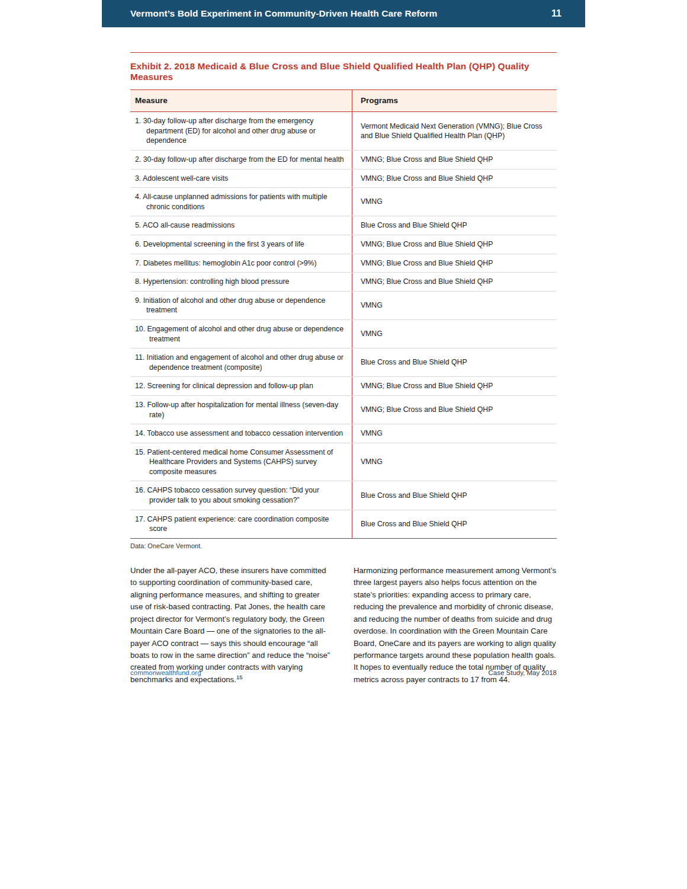Vermont’s Bold Experiment in Community-Driven Health Care Reform
11
Exhibit 2. 2018 Medicaid & Blue Cross and Blue Shield Qualified Health Plan (QHP) Quality Measures
| Measure | Programs |
| --- | --- |
| 1. 30-day follow-up after discharge from the emergency department (ED) for alcohol and other drug abuse or dependence | Vermont Medicaid Next Generation (VMNG); Blue Cross and Blue Shield Qualified Health Plan (QHP) |
| 2. 30-day follow-up after discharge from the ED for mental health | VMNG; Blue Cross and Blue Shield QHP |
| 3. Adolescent well-care visits | VMNG; Blue Cross and Blue Shield QHP |
| 4. All-cause unplanned admissions for patients with multiple chronic conditions | VMNG |
| 5. ACO all-cause readmissions | Blue Cross and Blue Shield QHP |
| 6. Developmental screening in the first 3 years of life | VMNG; Blue Cross and Blue Shield QHP |
| 7. Diabetes mellitus: hemoglobin A1c poor control (>9%) | VMNG; Blue Cross and Blue Shield QHP |
| 8. Hypertension: controlling high blood pressure | VMNG; Blue Cross and Blue Shield QHP |
| 9. Initiation of alcohol and other drug abuse or dependence treatment | VMNG |
| 10. Engagement of alcohol and other drug abuse or dependence treatment | VMNG |
| 11. Initiation and engagement of alcohol and other drug abuse or dependence treatment (composite) | Blue Cross and Blue Shield QHP |
| 12. Screening for clinical depression and follow-up plan | VMNG; Blue Cross and Blue Shield QHP |
| 13. Follow-up after hospitalization for mental illness (seven-day rate) | VMNG; Blue Cross and Blue Shield QHP |
| 14. Tobacco use assessment and tobacco cessation intervention | VMNG |
| 15. Patient-centered medical home Consumer Assessment of Healthcare Providers and Systems (CAHPS) survey composite measures | VMNG |
| 16. CAHPS tobacco cessation survey question: “Did your provider talk to you about smoking cessation?” | Blue Cross and Blue Shield QHP |
| 17. CAHPS patient experience: care coordination composite score | Blue Cross and Blue Shield QHP |
Data: OneCare Vermont.
Under the all-payer ACO, these insurers have committed to supporting coordination of community-based care, aligning performance measures, and shifting to greater use of risk-based contracting. Pat Jones, the health care project director for Vermont’s regulatory body, the Green Mountain Care Board — one of the signatories to the all-payer ACO contract — says this should encourage “all boats to row in the same direction” and reduce the “noise” created from working under contracts with varying benchmarks and expectations.15
Harmonizing performance measurement among Vermont’s three largest payers also helps focus attention on the state’s priorities: expanding access to primary care, reducing the prevalence and morbidity of chronic disease, and reducing the number of deaths from suicide and drug overdose. In coordination with the Green Mountain Care Board, OneCare and its payers are working to align quality performance targets around these population health goals. It hopes to eventually reduce the total number of quality metrics across payer contracts to 17 from 44.
commonwealthfund.org
Case Study, May 2018